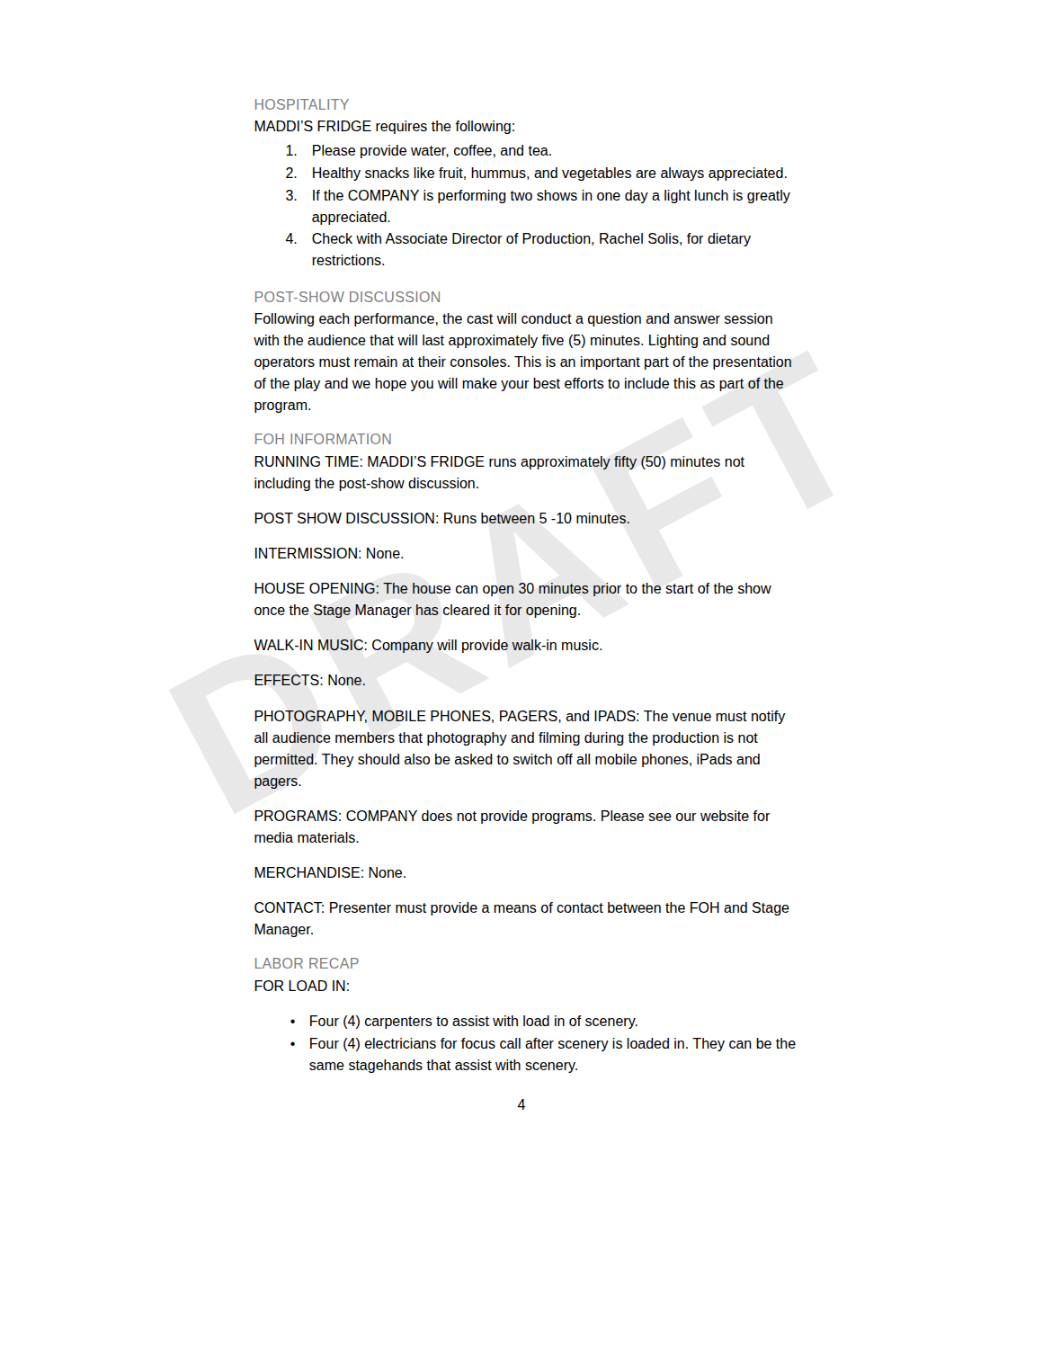DRAFT
HOSPITALITY
MADDI’S FRIDGE requires the following:
Please provide water, coffee, and tea.
Healthy snacks like fruit, hummus, and vegetables are always appreciated.
If the COMPANY is performing two shows in one day a light lunch is greatly appreciated.
Check with Associate Director of Production, Rachel Solis, for dietary restrictions.
POST-SHOW DISCUSSION
Following each performance, the cast will conduct a question and answer session with the audience that will last approximately five (5) minutes. Lighting and sound operators must remain at their consoles. This is an important part of the presentation of the play and we hope you will make your best efforts to include this as part of the program.
FOH INFORMATION
RUNNING TIME: MADDI’S FRIDGE runs approximately fifty (50) minutes not including the post-show discussion.
POST SHOW DISCUSSION: Runs between 5 -10 minutes.
INTERMISSION: None.
HOUSE OPENING: The house can open 30 minutes prior to the start of the show once the Stage Manager has cleared it for opening.
WALK-IN MUSIC: Company will provide walk-in music.
EFFECTS: None.
PHOTOGRAPHY, MOBILE PHONES, PAGERS, and IPADS: The venue must notify all audience members that photography and filming during the production is not permitted. They should also be asked to switch off all mobile phones, iPads and pagers.
PROGRAMS: COMPANY does not provide programs. Please see our website for media materials.
MERCHANDISE: None.
CONTACT: Presenter must provide a means of contact between the FOH and Stage Manager.
LABOR RECAP
FOR LOAD IN:
Four (4) carpenters to assist with load in of scenery.
Four (4) electricians for focus call after scenery is loaded in. They can be the same stagehands that assist with scenery.
4